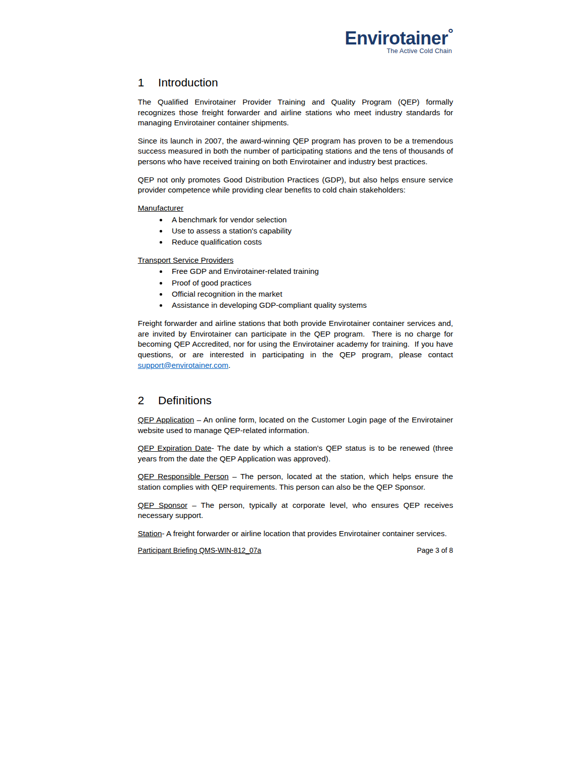Envirotainer°
The Active Cold Chain
1 Introduction
The Qualified Envirotainer Provider Training and Quality Program (QEP) formally recognizes those freight forwarder and airline stations who meet industry standards for managing Envirotainer container shipments.
Since its launch in 2007, the award-winning QEP program has proven to be a tremendous success measured in both the number of participating stations and the tens of thousands of persons who have received training on both Envirotainer and industry best practices.
QEP not only promotes Good Distribution Practices (GDP), but also helps ensure service provider competence while providing clear benefits to cold chain stakeholders:
Manufacturer
A benchmark for vendor selection
Use to assess a station's capability
Reduce qualification costs
Transport Service Providers
Free GDP and Envirotainer-related training
Proof of good practices
Official recognition in the market
Assistance in developing GDP-compliant quality systems
Freight forwarder and airline stations that both provide Envirotainer container services and, are invited by Envirotainer can participate in the QEP program. There is no charge for becoming QEP Accredited, nor for using the Envirotainer academy for training. If you have questions, or are interested in participating in the QEP program, please contact support@envirotainer.com.
2 Definitions
QEP Application – An online form, located on the Customer Login page of the Envirotainer website used to manage QEP-related information.
QEP Expiration Date- The date by which a station's QEP status is to be renewed (three years from the date the QEP Application was approved).
QEP Responsible Person – The person, located at the station, which helps ensure the station complies with QEP requirements. This person can also be the QEP Sponsor.
QEP Sponsor – The person, typically at corporate level, who ensures QEP receives necessary support.
Station- A freight forwarder or airline location that provides Envirotainer container services.
Participant Briefing QMS-WIN-812_07a
Page 3 of 8